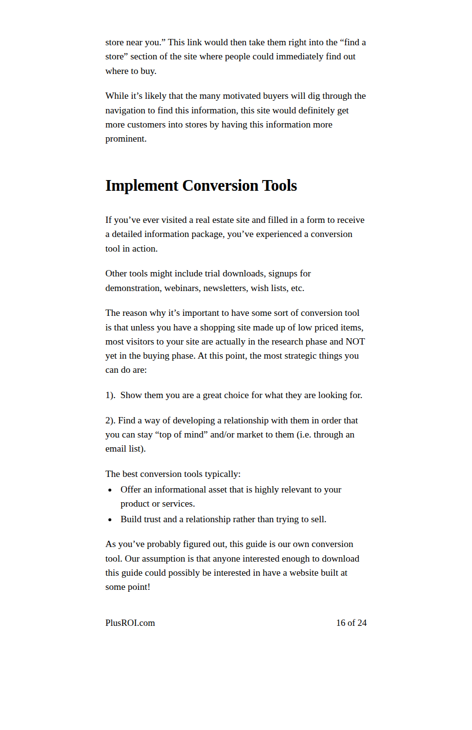store near you.” This link would then take them right into the “find a store” section of the site where people could immediately find out where to buy.
While it’s likely that the many motivated buyers will dig through the navigation to find this information, this site would definitely get more customers into stores by having this information more prominent.
Implement Conversion Tools
If you’ve ever visited a real estate site and filled in a form to receive a detailed information package, you’ve experienced a conversion tool in action.
Other tools might include trial downloads, signups for demonstration, webinars, newsletters, wish lists, etc.
The reason why it’s important to have some sort of conversion tool is that unless you have a shopping site made up of low priced items, most visitors to your site are actually in the research phase and NOT yet in the buying phase. At this point, the most strategic things you can do are:
1). Show them you are a great choice for what they are looking for.
2). Find a way of developing a relationship with them in order that you can stay “top of mind” and/or market to them (i.e. through an email list).
The best conversion tools typically:
Offer an informational asset that is highly relevant to your product or services.
Build trust and a relationship rather than trying to sell.
As you’ve probably figured out, this guide is our own conversion tool. Our assumption is that anyone interested enough to download this guide could possibly be interested in have a website built at some point!
PlusROI.com 16 of 24